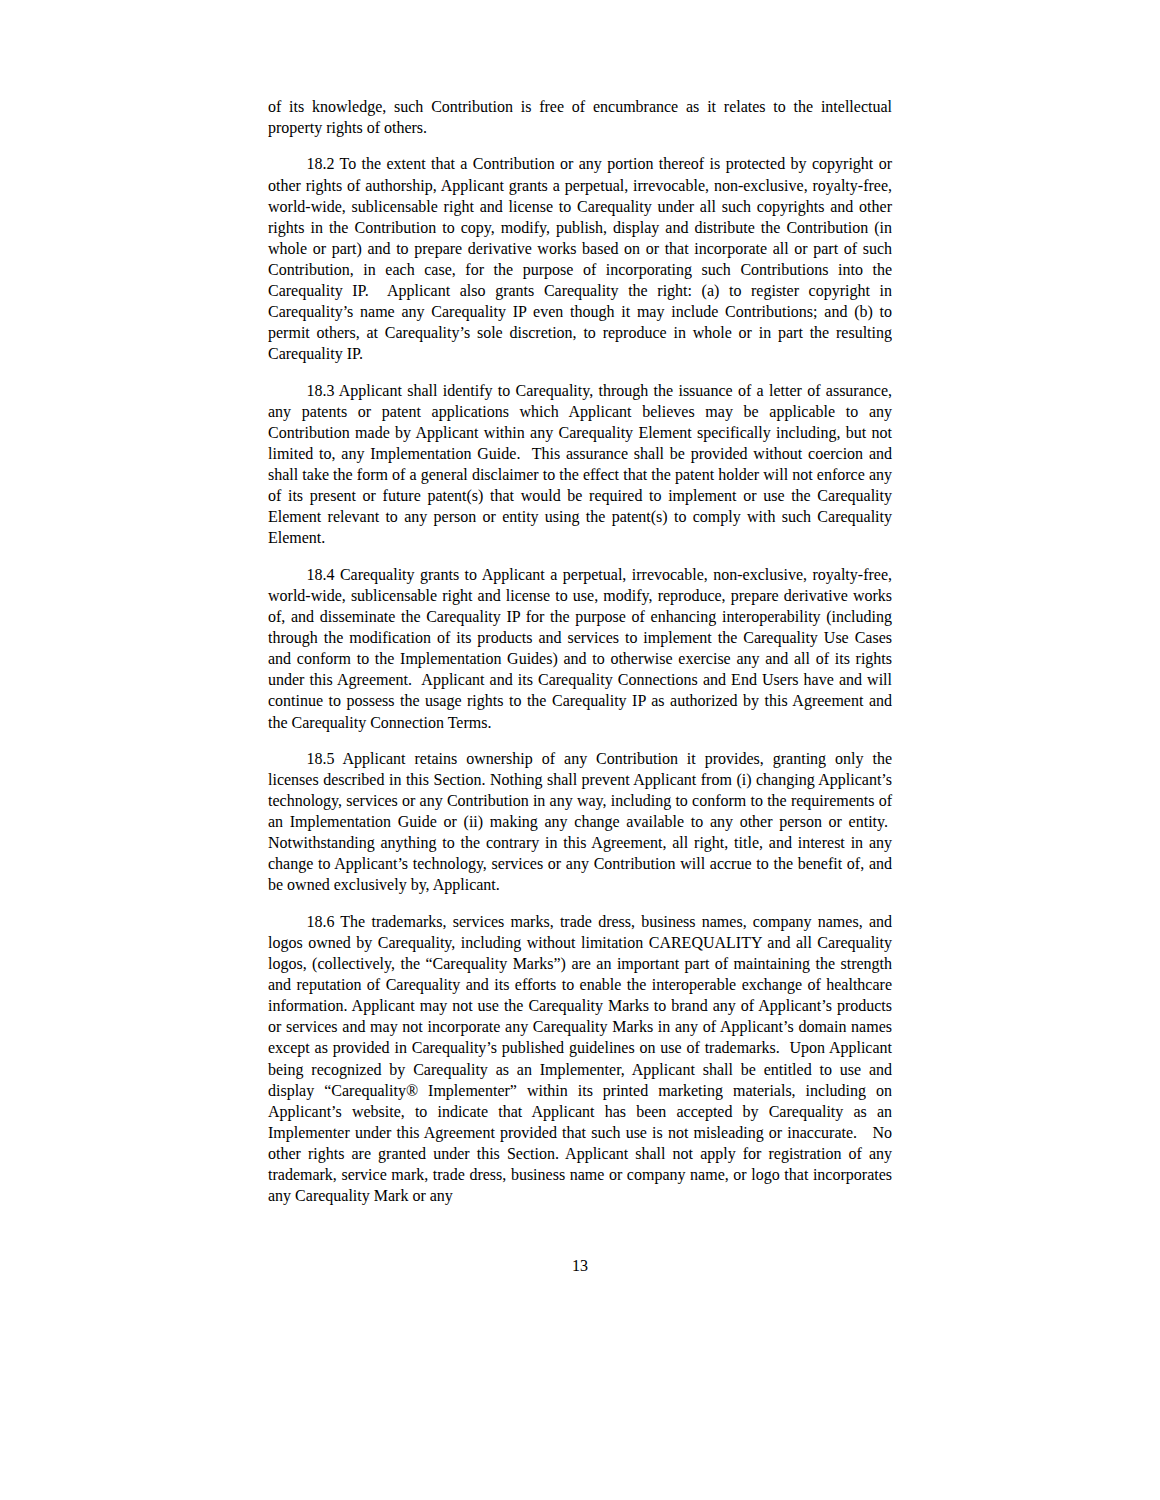of its knowledge, such Contribution is free of encumbrance as it relates to the intellectual property rights of others.
18.2 To the extent that a Contribution or any portion thereof is protected by copyright or other rights of authorship, Applicant grants a perpetual, irrevocable, non-exclusive, royalty-free, world-wide, sublicensable right and license to Carequality under all such copyrights and other rights in the Contribution to copy, modify, publish, display and distribute the Contribution (in whole or part) and to prepare derivative works based on or that incorporate all or part of such Contribution, in each case, for the purpose of incorporating such Contributions into the Carequality IP. Applicant also grants Carequality the right: (a) to register copyright in Carequality’s name any Carequality IP even though it may include Contributions; and (b) to permit others, at Carequality’s sole discretion, to reproduce in whole or in part the resulting Carequality IP.
18.3 Applicant shall identify to Carequality, through the issuance of a letter of assurance, any patents or patent applications which Applicant believes may be applicable to any Contribution made by Applicant within any Carequality Element specifically including, but not limited to, any Implementation Guide. This assurance shall be provided without coercion and shall take the form of a general disclaimer to the effect that the patent holder will not enforce any of its present or future patent(s) that would be required to implement or use the Carequality Element relevant to any person or entity using the patent(s) to comply with such Carequality Element.
18.4 Carequality grants to Applicant a perpetual, irrevocable, non-exclusive, royalty-free, world-wide, sublicensable right and license to use, modify, reproduce, prepare derivative works of, and disseminate the Carequality IP for the purpose of enhancing interoperability (including through the modification of its products and services to implement the Carequality Use Cases and conform to the Implementation Guides) and to otherwise exercise any and all of its rights under this Agreement. Applicant and its Carequality Connections and End Users have and will continue to possess the usage rights to the Carequality IP as authorized by this Agreement and the Carequality Connection Terms.
18.5 Applicant retains ownership of any Contribution it provides, granting only the licenses described in this Section. Nothing shall prevent Applicant from (i) changing Applicant’s technology, services or any Contribution in any way, including to conform to the requirements of an Implementation Guide or (ii) making any change available to any other person or entity. Notwithstanding anything to the contrary in this Agreement, all right, title, and interest in any change to Applicant’s technology, services or any Contribution will accrue to the benefit of, and be owned exclusively by, Applicant.
18.6 The trademarks, services marks, trade dress, business names, company names, and logos owned by Carequality, including without limitation CAREQUALITY and all Carequality logos, (collectively, the “Carequality Marks”) are an important part of maintaining the strength and reputation of Carequality and its efforts to enable the interoperable exchange of healthcare information. Applicant may not use the Carequality Marks to brand any of Applicant’s products or services and may not incorporate any Carequality Marks in any of Applicant’s domain names except as provided in Carequality’s published guidelines on use of trademarks. Upon Applicant being recognized by Carequality as an Implementer, Applicant shall be entitled to use and display “Carequality® Implementer” within its printed marketing materials, including on Applicant’s website, to indicate that Applicant has been accepted by Carequality as an Implementer under this Agreement provided that such use is not misleading or inaccurate. No other rights are granted under this Section. Applicant shall not apply for registration of any trademark, service mark, trade dress, business name or company name, or logo that incorporates any Carequality Mark or any
13